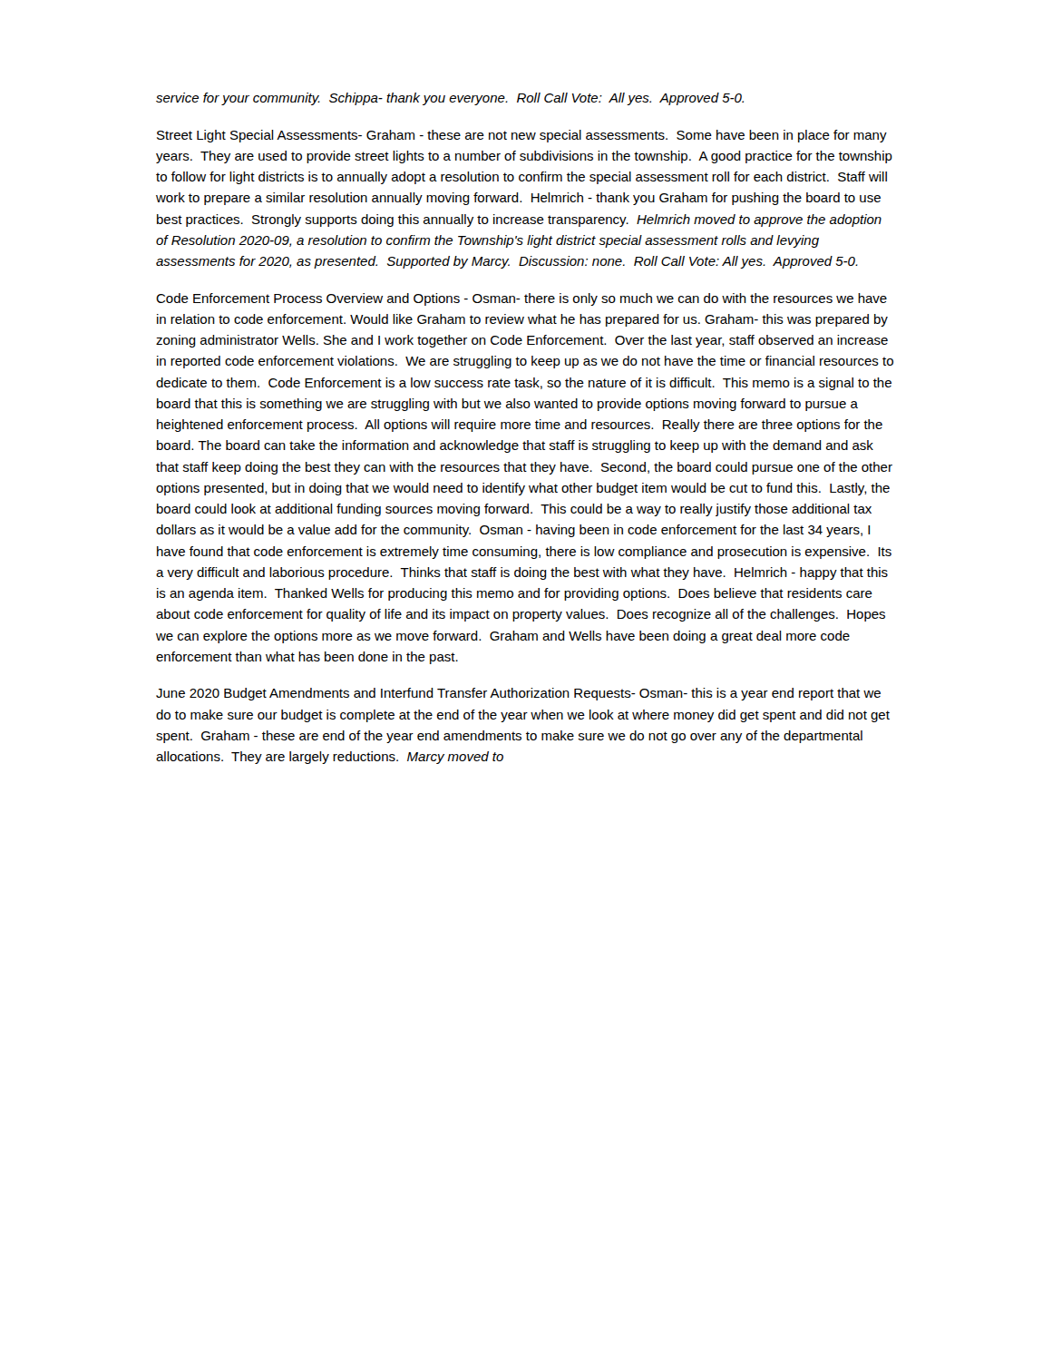service for your community. Schippa- thank you everyone. Roll Call Vote: All yes. Approved 5-0.
Street Light Special Assessments- Graham - these are not new special assessments. Some have been in place for many years. They are used to provide street lights to a number of subdivisions in the township. A good practice for the township to follow for light districts is to annually adopt a resolution to confirm the special assessment roll for each district. Staff will work to prepare a similar resolution annually moving forward. Helmrich - thank you Graham for pushing the board to use best practices. Strongly supports doing this annually to increase transparency. Helmrich moved to approve the adoption of Resolution 2020-09, a resolution to confirm the Township's light district special assessment rolls and levying assessments for 2020, as presented. Supported by Marcy. Discussion: none. Roll Call Vote: All yes. Approved 5-0.
Code Enforcement Process Overview and Options - Osman- there is only so much we can do with the resources we have in relation to code enforcement. Would like Graham to review what he has prepared for us. Graham- this was prepared by zoning administrator Wells. She and I work together on Code Enforcement. Over the last year, staff observed an increase in reported code enforcement violations. We are struggling to keep up as we do not have the time or financial resources to dedicate to them. Code Enforcement is a low success rate task, so the nature of it is difficult. This memo is a signal to the board that this is something we are struggling with but we also wanted to provide options moving forward to pursue a heightened enforcement process. All options will require more time and resources. Really there are three options for the board. The board can take the information and acknowledge that staff is struggling to keep up with the demand and ask that staff keep doing the best they can with the resources that they have. Second, the board could pursue one of the other options presented, but in doing that we would need to identify what other budget item would be cut to fund this. Lastly, the board could look at additional funding sources moving forward. This could be a way to really justify those additional tax dollars as it would be a value add for the community. Osman - having been in code enforcement for the last 34 years, I have found that code enforcement is extremely time consuming, there is low compliance and prosecution is expensive. Its a very difficult and laborious procedure. Thinks that staff is doing the best with what they have. Helmrich - happy that this is an agenda item. Thanked Wells for producing this memo and for providing options. Does believe that residents care about code enforcement for quality of life and its impact on property values. Does recognize all of the challenges. Hopes we can explore the options more as we move forward. Graham and Wells have been doing a great deal more code enforcement than what has been done in the past.
June 2020 Budget Amendments and Interfund Transfer Authorization Requests- Osman- this is a year end report that we do to make sure our budget is complete at the end of the year when we look at where money did get spent and did not get spent. Graham - these are end of the year end amendments to make sure we do not go over any of the departmental allocations. They are largely reductions. Marcy moved to